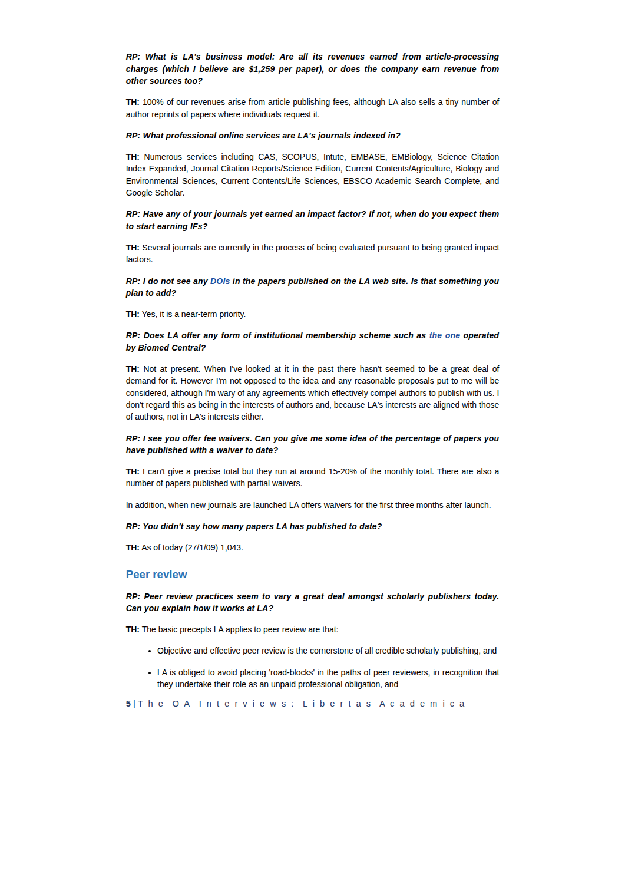RP: What is LA's business model: Are all its revenues earned from article-processing charges (which I believe are $1,259 per paper), or does the company earn revenue from other sources too?
TH: 100% of our revenues arise from article publishing fees, although LA also sells a tiny number of author reprints of papers where individuals request it.
RP: What professional online services are LA's journals indexed in?
TH: Numerous services including CAS, SCOPUS, Intute, EMBASE, EMBiology, Science Citation Index Expanded, Journal Citation Reports/Science Edition, Current Contents/Agriculture, Biology and Environmental Sciences, Current Contents/Life Sciences, EBSCO Academic Search Complete, and Google Scholar.
RP: Have any of your journals yet earned an impact factor? If not, when do you expect them to start earning IFs?
TH: Several journals are currently in the process of being evaluated pursuant to being granted impact factors.
RP: I do not see any DOIs in the papers published on the LA web site. Is that something you plan to add?
TH: Yes, it is a near-term priority.
RP: Does LA offer any form of institutional membership scheme such as the one operated by Biomed Central?
TH: Not at present. When I've looked at it in the past there hasn't seemed to be a great deal of demand for it. However I'm not opposed to the idea and any reasonable proposals put to me will be considered, although I'm wary of any agreements which effectively compel authors to publish with us. I don't regard this as being in the interests of authors and, because LA's interests are aligned with those of authors, not in LA's interests either.
RP: I see you offer fee waivers. Can you give me some idea of the percentage of papers you have published with a waiver to date?
TH: I can't give a precise total but they run at around 15-20% of the monthly total. There are also a number of papers published with partial waivers.
In addition, when new journals are launched LA offers waivers for the first three months after launch.
RP: You didn't say how many papers LA has published to date?
TH: As of today (27/1/09) 1,043.
Peer review
RP: Peer review practices seem to vary a great deal amongst scholarly publishers today. Can you explain how it works at LA?
TH: The basic precepts LA applies to peer review are that:
Objective and effective peer review is the cornerstone of all credible scholarly publishing, and
LA is obliged to avoid placing 'road-blocks' in the paths of peer reviewers, in recognition that they undertake their role as an unpaid professional obligation, and
5 | T h e O A I n t e r v i e w s : L i b e r t a s A c a d e m i c a